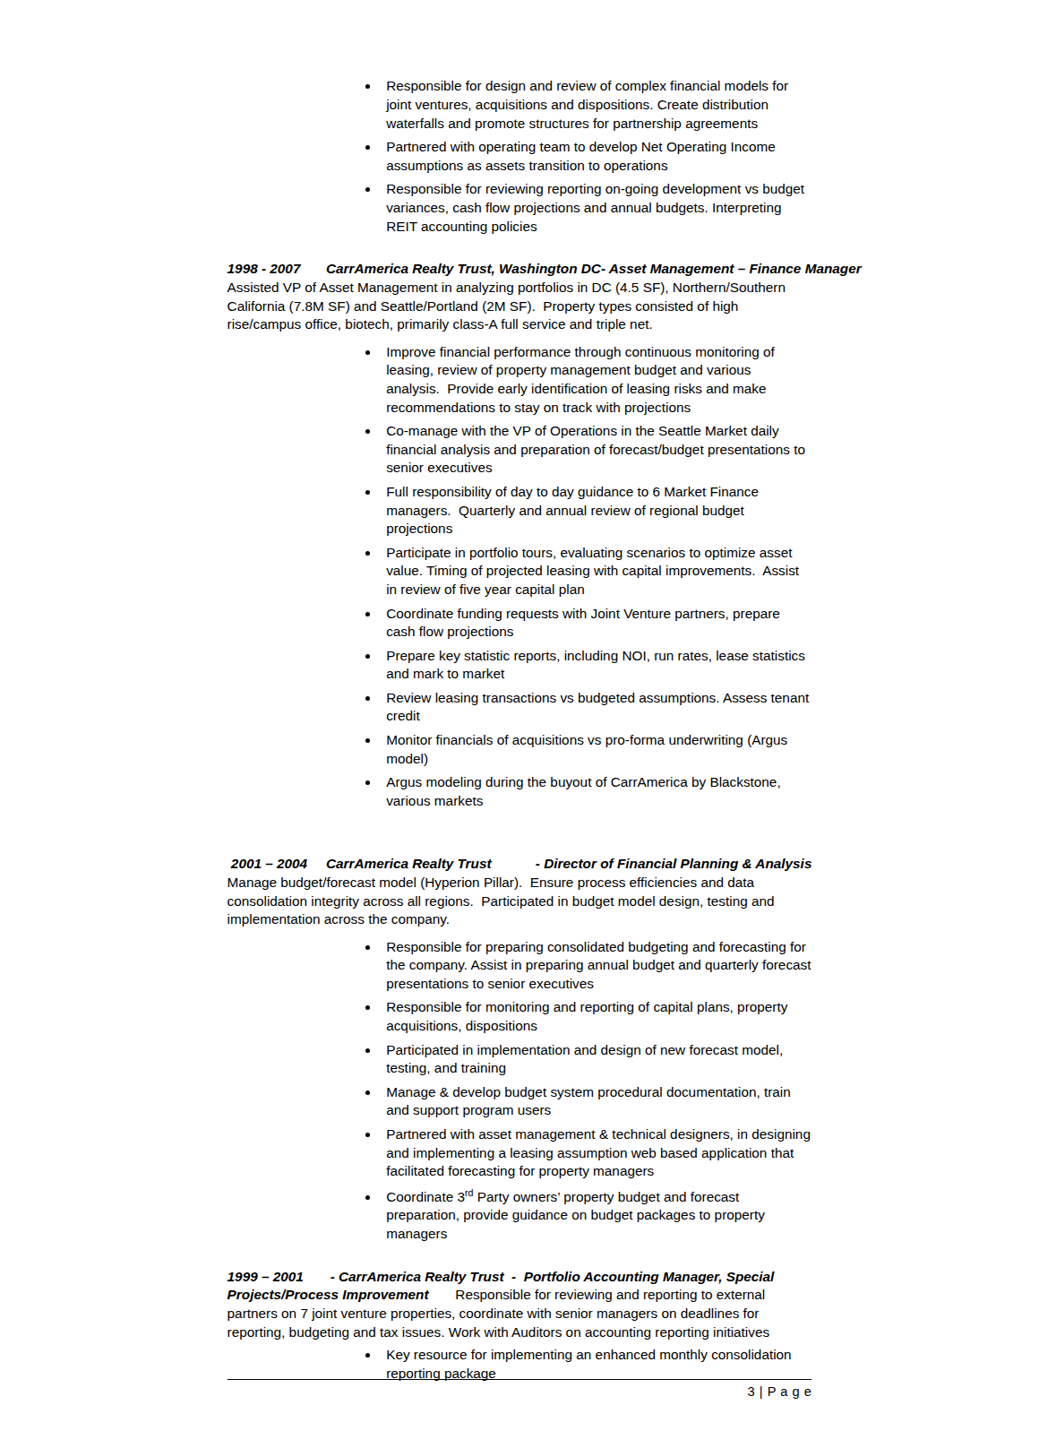Responsible for design and review of complex financial models for joint ventures, acquisitions and dispositions. Create distribution waterfalls and promote structures for partnership agreements
Partnered with operating team to develop Net Operating Income assumptions as assets transition to operations
Responsible for reviewing reporting on-going development vs budget variances, cash flow projections and annual budgets. Interpreting REIT accounting policies
1998 - 2007 CarrAmerica Realty Trust, Washington DC - Asset Management – Finance Manager
Assisted VP of Asset Management in analyzing portfolios in DC (4.5 SF), Northern/Southern California (7.8M SF) and Seattle/Portland (2M SF). Property types consisted of high rise/campus office, biotech, primarily class-A full service and triple net.
Improve financial performance through continuous monitoring of leasing, review of property management budget and various analysis. Provide early identification of leasing risks and make recommendations to stay on track with projections
Co-manage with the VP of Operations in the Seattle Market daily financial analysis and preparation of forecast/budget presentations to senior executives
Full responsibility of day to day guidance to 6 Market Finance managers. Quarterly and annual review of regional budget projections
Participate in portfolio tours, evaluating scenarios to optimize asset value. Timing of projected leasing with capital improvements. Assist in review of five year capital plan
Coordinate funding requests with Joint Venture partners, prepare cash flow projections
Prepare key statistic reports, including NOI, run rates, lease statistics and mark to market
Review leasing transactions vs budgeted assumptions. Assess tenant credit
Monitor financials of acquisitions vs pro-forma underwriting (Argus model)
Argus modeling during the buyout of CarrAmerica by Blackstone, various markets
2001 – 2004 CarrAmerica Realty Trust - Director of Financial Planning & Analysis
Manage budget/forecast model (Hyperion Pillar). Ensure process efficiencies and data consolidation integrity across all regions. Participated in budget model design, testing and implementation across the company.
Responsible for preparing consolidated budgeting and forecasting for the company. Assist in preparing annual budget and quarterly forecast presentations to senior executives
Responsible for monitoring and reporting of capital plans, property acquisitions, dispositions
Participated in implementation and design of new forecast model, testing, and training
Manage & develop budget system procedural documentation, train and support program users
Partnered with asset management & technical designers, in designing and implementing a leasing assumption web based application that facilitated forecasting for property managers
Coordinate 3rd Party owners’ property budget and forecast preparation, provide guidance on budget packages to property managers
1999 – 2001 - CarrAmerica Realty Trust - Portfolio Accounting Manager, Special Projects/Process Improvement Responsible for reviewing and reporting to external partners on 7 joint venture properties, coordinate with senior managers on deadlines for reporting, budgeting and tax issues. Work with Auditors on accounting reporting initiatives
Key resource for implementing an enhanced monthly consolidation reporting package
3 | P a g e